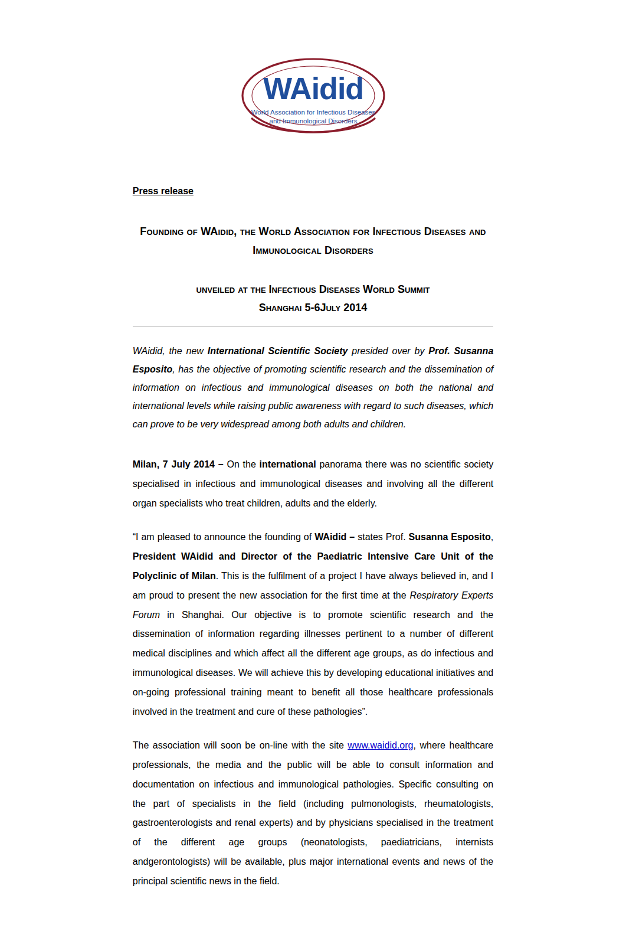WAidid World Association for Infectious Diseases and Immunological Disorders
Press release
Founding of WAidid, the World Association for Infectious Diseases and Immunological Disorders
unveiled at the Infectious Diseases World Summit
Shanghai 5-6July 2014
WAidid, the new International Scientific Society presided over by Prof. Susanna Esposito, has the objective of promoting scientific research and the dissemination of information on infectious and immunological diseases on both the national and international levels while raising public awareness with regard to such diseases, which can prove to be very widespread among both adults and children.
Milan, 7 July 2014 – On the international panorama there was no scientific society specialised in infectious and immunological diseases and involving all the different organ specialists who treat children, adults and the elderly.
“I am pleased to announce the founding of WAidid – states Prof. Susanna Esposito, President WAidid and Director of the Paediatric Intensive Care Unit of the Polyclinic of Milan. This is the fulfilment of a project I have always believed in, and I am proud to present the new association for the first time at the Respiratory Experts Forum in Shanghai. Our objective is to promote scientific research and the dissemination of information regarding illnesses pertinent to a number of different medical disciplines and which affect all the different age groups, as do infectious and immunological diseases. We will achieve this by developing educational initiatives and on-going professional training meant to benefit all those healthcare professionals involved in the treatment and cure of these pathologies”.
The association will soon be on-line with the site www.waidid.org, where healthcare professionals, the media and the public will be able to consult information and documentation on infectious and immunological pathologies. Specific consulting on the part of specialists in the field (including pulmonologists, rheumatologists, gastroenterologists and renal experts) and by physicians specialised in the treatment of the different age groups (neonatologists, paediatricians, internists andgerontologists) will be available, plus major international events and news of the principal scientific news in the field.